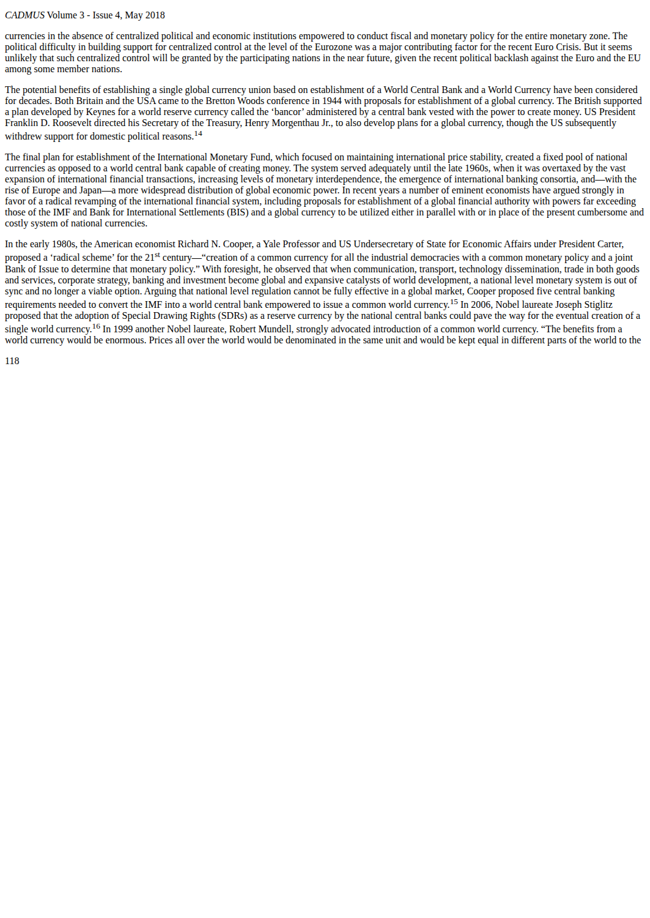CADMUS Volume 3 - Issue 4, May 2018
currencies in the absence of centralized political and economic institutions empowered to conduct fiscal and monetary policy for the entire monetary zone. The political difficulty in building support for centralized control at the level of the Eurozone was a major contributing factor for the recent Euro Crisis. But it seems unlikely that such centralized control will be granted by the participating nations in the near future, given the recent political backlash against the Euro and the EU among some member nations.
The potential benefits of establishing a single global currency union based on establishment of a World Central Bank and a World Currency have been considered for decades. Both Britain and the USA came to the Bretton Woods conference in 1944 with proposals for establishment of a global currency. The British supported a plan developed by Keynes for a world reserve currency called the ‘bancor’ administered by a central bank vested with the power to create money. US President Franklin D. Roosevelt directed his Secretary of the Treasury, Henry Morgenthau Jr., to also develop plans for a global currency, though the US subsequently withdrew support for domestic political reasons.14
The final plan for establishment of the International Monetary Fund, which focused on maintaining international price stability, created a fixed pool of national currencies as opposed to a world central bank capable of creating money. The system served adequately until the late 1960s, when it was overtaxed by the vast expansion of international financial transactions, increasing levels of monetary interdependence, the emergence of international banking consortia, and—with the rise of Europe and Japan—a more widespread distribution of global economic power. In recent years a number of eminent economists have argued strongly in favor of a radical revamping of the international financial system, including proposals for establishment of a global financial authority with powers far exceeding those of the IMF and Bank for International Settlements (BIS) and a global currency to be utilized either in parallel with or in place of the present cumbersome and costly system of national currencies.
In the early 1980s, the American economist Richard N. Cooper, a Yale Professor and US Undersecretary of State for Economic Affairs under President Carter, proposed a ‘radical scheme’ for the 21st century—“creation of a common currency for all the industrial democracies with a common monetary policy and a joint Bank of Issue to determine that monetary policy.” With foresight, he observed that when communication, transport, technology dissemination, trade in both goods and services, corporate strategy, banking and investment become global and expansive catalysts of world development, a national level monetary system is out of sync and no longer a viable option. Arguing that national level regulation cannot be fully effective in a global market, Cooper proposed five central banking requirements needed to convert the IMF into a world central bank empowered to issue a common world currency.15 In 2006, Nobel laureate Joseph Stiglitz proposed that the adoption of Special Drawing Rights (SDRs) as a reserve currency by the national central banks could pave the way for the eventual creation of a single world currency.16 In 1999 another Nobel laureate, Robert Mundell, strongly advocated introduction of a common world currency. “The benefits from a world currency would be enormous. Prices all over the world would be denominated in the same unit and would be kept equal in different parts of the world to the
118